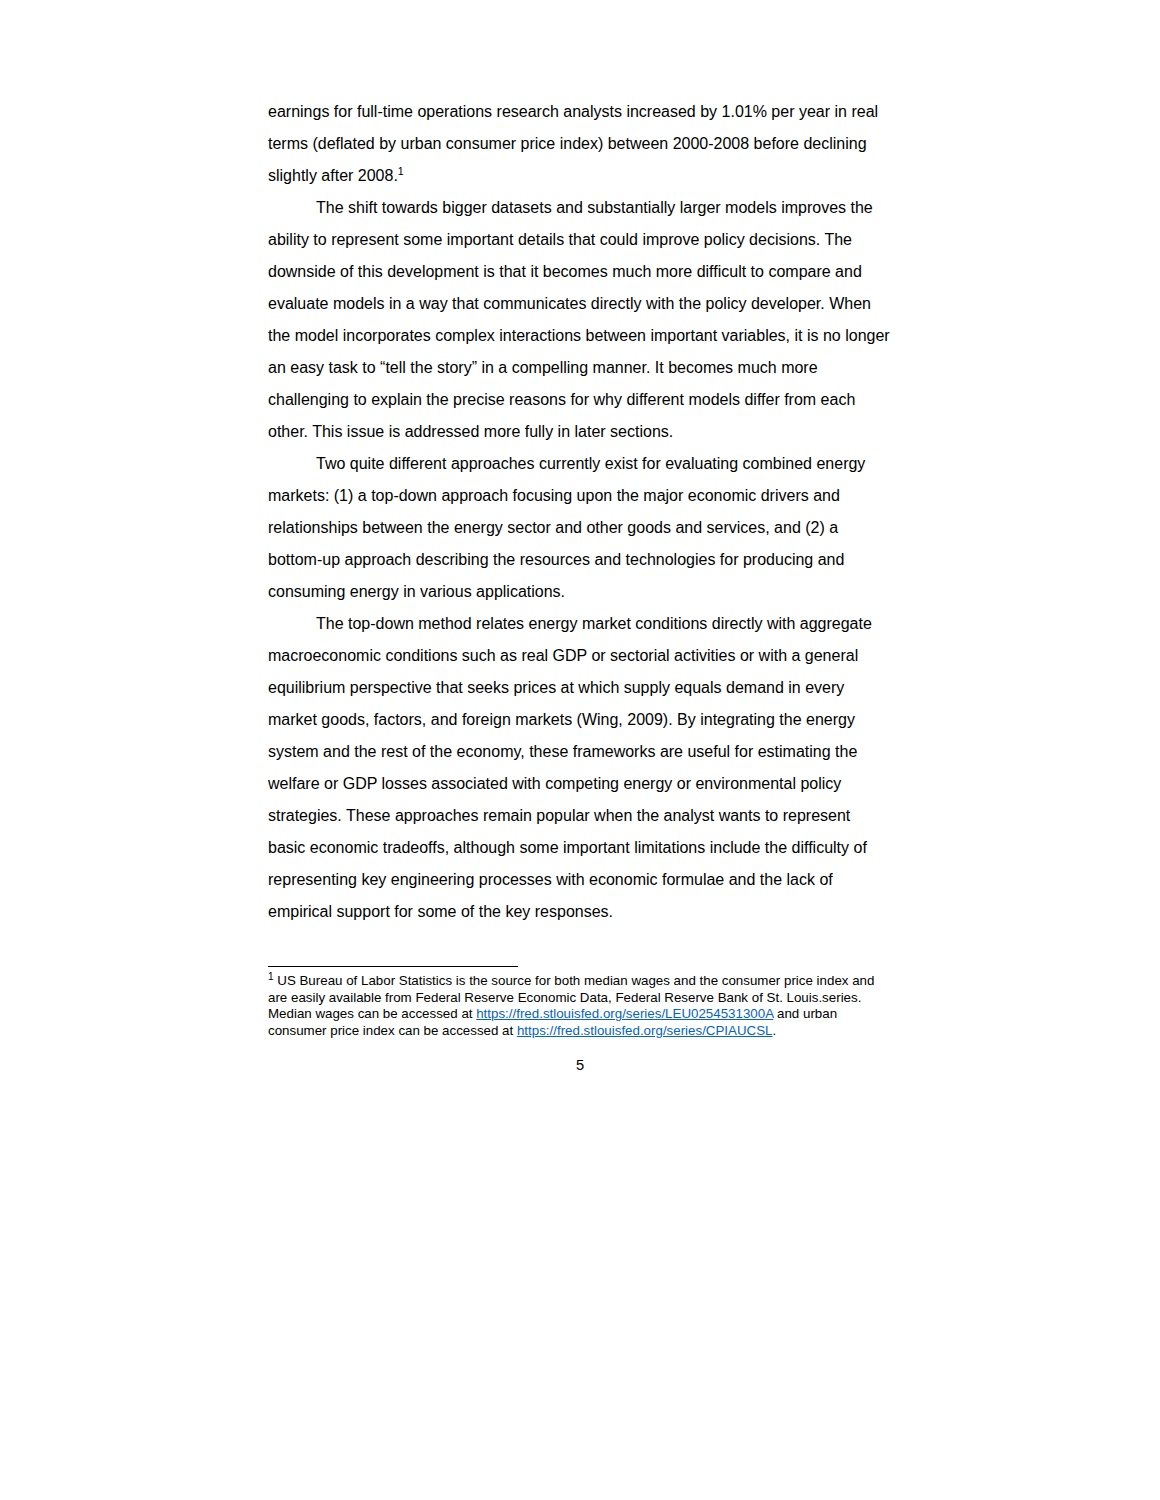earnings for full-time operations research analysts increased by 1.01% per year in real terms (deflated by urban consumer price index) between 2000-2008 before declining slightly after 2008.1
The shift towards bigger datasets and substantially larger models improves the ability to represent some important details that could improve policy decisions. The downside of this development is that it becomes much more difficult to compare and evaluate models in a way that communicates directly with the policy developer. When the model incorporates complex interactions between important variables, it is no longer an easy task to “tell the story” in a compelling manner. It becomes much more challenging to explain the precise reasons for why different models differ from each other. This issue is addressed more fully in later sections.
Two quite different approaches currently exist for evaluating combined energy markets: (1) a top-down approach focusing upon the major economic drivers and relationships between the energy sector and other goods and services, and (2) a bottom-up approach describing the resources and technologies for producing and consuming energy in various applications.
The top-down method relates energy market conditions directly with aggregate macroeconomic conditions such as real GDP or sectorial activities or with a general equilibrium perspective that seeks prices at which supply equals demand in every market goods, factors, and foreign markets (Wing, 2009). By integrating the energy system and the rest of the economy, these frameworks are useful for estimating the welfare or GDP losses associated with competing energy or environmental policy strategies. These approaches remain popular when the analyst wants to represent basic economic tradeoffs, although some important limitations include the difficulty of representing key engineering processes with economic formulae and the lack of empirical support for some of the key responses.
1 US Bureau of Labor Statistics is the source for both median wages and the consumer price index and are easily available from Federal Reserve Economic Data, Federal Reserve Bank of St. Louis.series. Median wages can be accessed at https://fred.stlouisfed.org/series/LEU0254531300A and urban consumer price index can be accessed at https://fred.stlouisfed.org/series/CPIAUCSL.
5